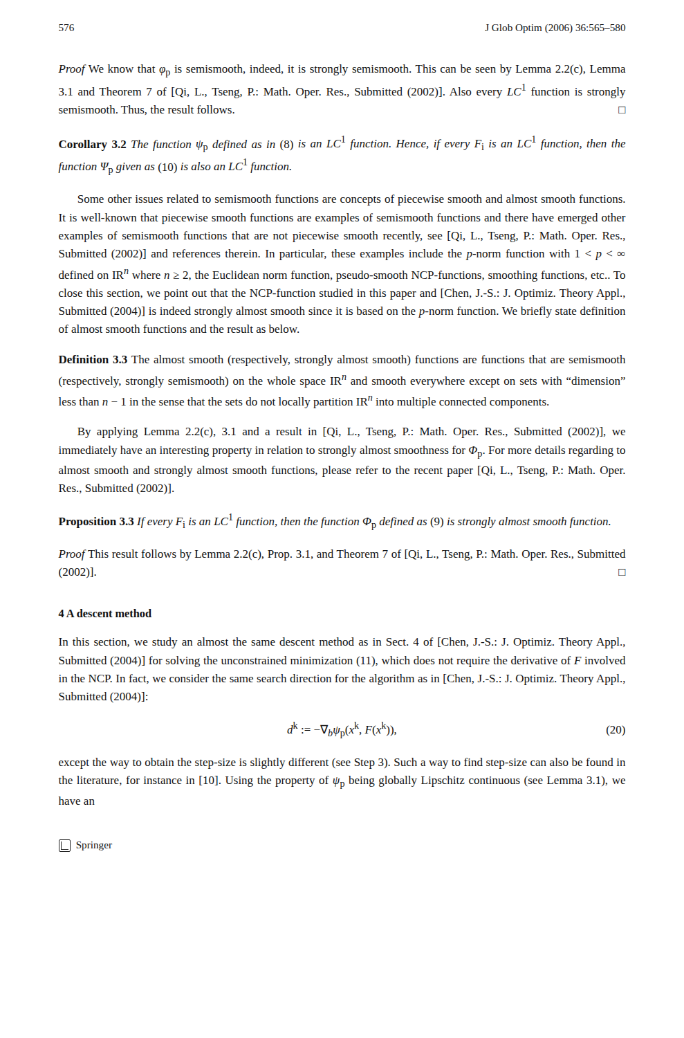576 J Glob Optim (2006) 36:565–580
Proof We know that φp is semismooth, indeed, it is strongly semismooth. This can be seen by Lemma 2.2(c), Lemma 3.1 and Theorem 7 of [Qi, L., Tseng, P.: Math. Oper. Res., Submitted (2002)]. Also every LC1 function is strongly semismooth. Thus, the result follows.
Corollary 3.2 The function ψp defined as in (8) is an LC1 function. Hence, if every Fi is an LC1 function, then the function Ψp given as (10) is also an LC1 function.
Some other issues related to semismooth functions are concepts of piecewise smooth and almost smooth functions. It is well-known that piecewise smooth functions are examples of semismooth functions and there have emerged other examples of semismooth functions that are not piecewise smooth recently, see [Qi, L., Tseng, P.: Math. Oper. Res., Submitted (2002)] and references therein. In particular, these examples include the p-norm function with 1 < p < ∞ defined on IRn where n ≥ 2, the Euclidean norm function, pseudo-smooth NCP-functions, smoothing functions, etc.. To close this section, we point out that the NCP-function studied in this paper and [Chen, J.-S.: J. Optimiz. Theory Appl., Submitted (2004)] is indeed strongly almost smooth since it is based on the p-norm function. We briefly state definition of almost smooth functions and the result as below.
Definition 3.3 The almost smooth (respectively, strongly almost smooth) functions are functions that are semismooth (respectively, strongly semismooth) on the whole space IRn and smooth everywhere except on sets with “dimension” less than n − 1 in the sense that the sets do not locally partition IRn into multiple connected components.
By applying Lemma 2.2(c), 3.1 and a result in [Qi, L., Tseng, P.: Math. Oper. Res., Submitted (2002)], we immediately have an interesting property in relation to strongly almost smoothness for Φp. For more details regarding to almost smooth and strongly almost smooth functions, please refer to the recent paper [Qi, L., Tseng, P.: Math. Oper. Res., Submitted (2002)].
Proposition 3.3 If every Fi is an LC1 function, then the function Φp defined as (9) is strongly almost smooth function.
Proof This result follows by Lemma 2.2(c), Prop. 3.1, and Theorem 7 of [Qi, L., Tseng, P.: Math. Oper. Res., Submitted (2002)].
4 A descent method
In this section, we study an almost the same descent method as in Sect. 4 of [Chen, J.-S.: J. Optimiz. Theory Appl., Submitted (2004)] for solving the unconstrained minimization (11), which does not require the derivative of F involved in the NCP. In fact, we consider the same search direction for the algorithm as in [Chen, J.-S.: J. Optimiz. Theory Appl., Submitted (2004)]:
dk := −∇bψp(xk, F(xk)), (20)
except the way to obtain the step-size is slightly different (see Step 3). Such a way to find step-size can also be found in the literature, for instance in [10]. Using the property of ψp being globally Lipschitz continuous (see Lemma 3.1), we have an
Springer